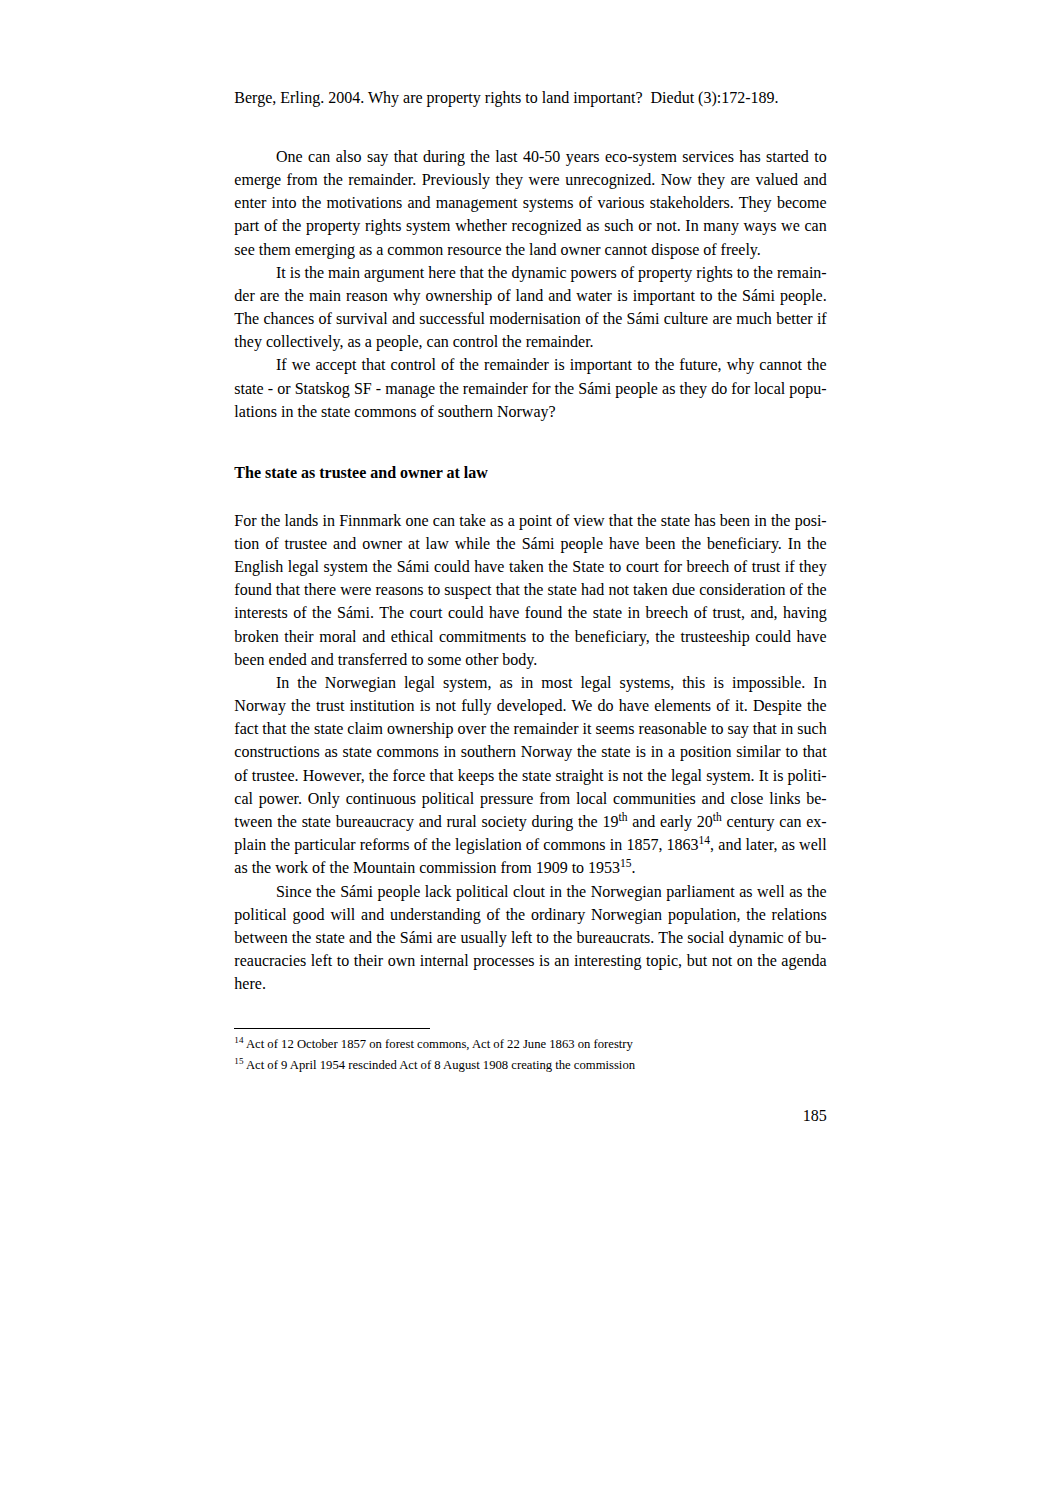Berge, Erling. 2004. Why are property rights to land important? Diedut (3):172-189.
One can also say that during the last 40-50 years eco-system services has started to emerge from the remainder. Previously they were unrecognized. Now they are valued and enter into the motivations and management systems of various stakeholders. They become part of the property rights system whether recognized as such or not. In many ways we can see them emerging as a common resource the land owner cannot dispose of freely.
It is the main argument here that the dynamic powers of property rights to the remainder are the main reason why ownership of land and water is important to the Sámi people. The chances of survival and successful modernisation of the Sámi culture are much better if they collectively, as a people, can control the remainder.
If we accept that control of the remainder is important to the future, why cannot the state - or Statskog SF - manage the remainder for the Sámi people as they do for local populations in the state commons of southern Norway?
The state as trustee and owner at law
For the lands in Finnmark one can take as a point of view that the state has been in the position of trustee and owner at law while the Sámi people have been the beneficiary. In the English legal system the Sámi could have taken the State to court for breech of trust if they found that there were reasons to suspect that the state had not taken due consideration of the interests of the Sámi. The court could have found the state in breech of trust, and, having broken their moral and ethical commitments to the beneficiary, the trusteeship could have been ended and transferred to some other body.
In the Norwegian legal system, as in most legal systems, this is impossible. In Norway the trust institution is not fully developed. We do have elements of it. Despite the fact that the state claim ownership over the remainder it seems reasonable to say that in such constructions as state commons in southern Norway the state is in a position similar to that of trustee. However, the force that keeps the state straight is not the legal system. It is political power. Only continuous political pressure from local communities and close links between the state bureaucracy and rural society during the 19th and early 20th century can explain the particular reforms of the legislation of commons in 1857, 186314, and later, as well as the work of the Mountain commission from 1909 to 195315.
Since the Sámi people lack political clout in the Norwegian parliament as well as the political good will and understanding of the ordinary Norwegian population, the relations between the state and the Sámi are usually left to the bureaucrats. The social dynamic of bureaucracies left to their own internal processes is an interesting topic, but not on the agenda here.
14 Act of 12 October 1857 on forest commons, Act of 22 June 1863 on forestry
15 Act of 9 April 1954 rescinded Act of 8 August 1908 creating the commission
185